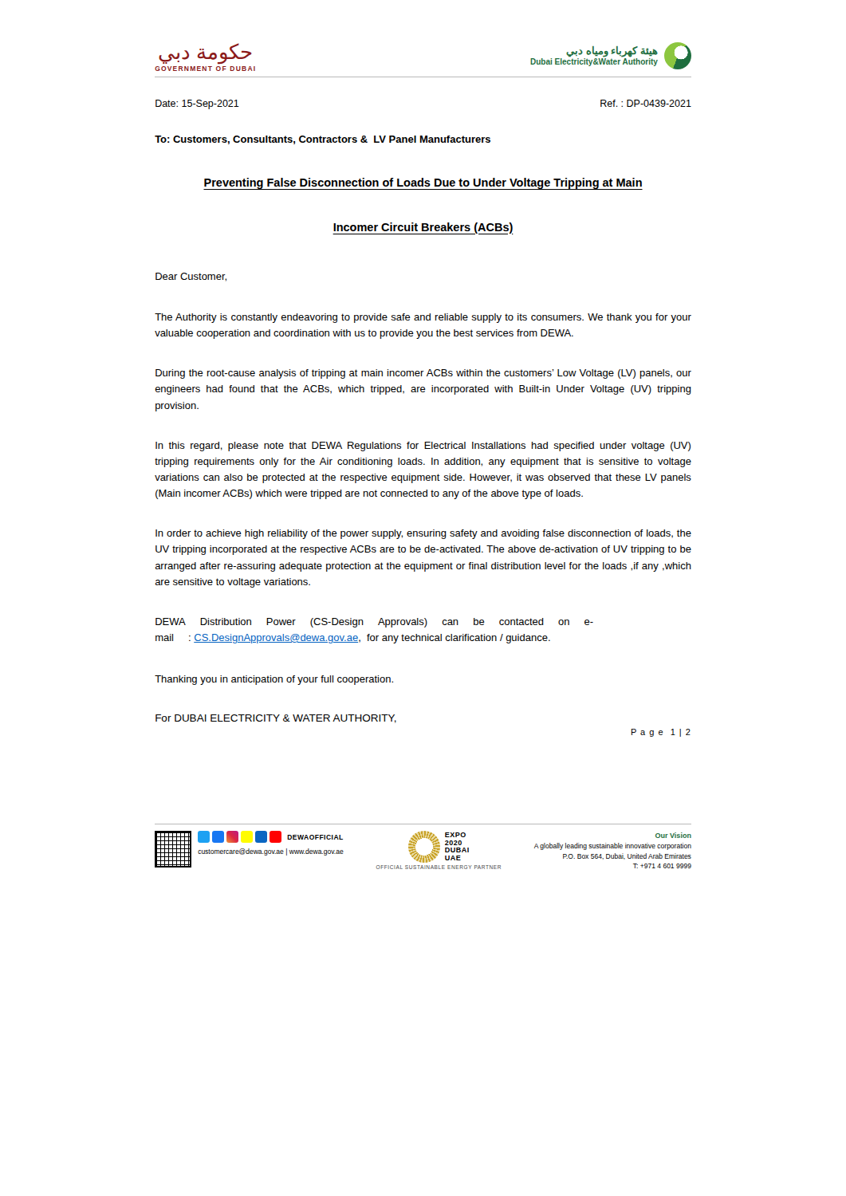حكومة دبي
GOVERNMENT OF DUBAI
هيئة كهرباء ومياه دبي
Dubai Electricity&Water Authority
Date: 15-Sep-2021
Ref. : DP-0439-2021
To: Customers, Consultants, Contractors & LV Panel Manufacturers
Preventing False Disconnection of Loads Due to Under Voltage Tripping at Main
Incomer Circuit Breakers (ACBs)
Dear Customer,
The Authority is constantly endeavoring to provide safe and reliable supply to its consumers. We thank you for your valuable cooperation and coordination with us to provide you the best services from DEWA.
During the root-cause analysis of tripping at main incomer ACBs within the customers’ Low Voltage (LV) panels, our engineers had found that the ACBs, which tripped, are incorporated with Built-in Under Voltage (UV) tripping provision.
In this regard, please note that DEWA Regulations for Electrical Installations had specified under voltage (UV) tripping requirements only for the Air conditioning loads. In addition, any equipment that is sensitive to voltage variations can also be protected at the respective equipment side. However, it was observed that these LV panels (Main incomer ACBs) which were tripped are not connected to any of the above type of loads.
In order to achieve high reliability of the power supply, ensuring safety and avoiding false disconnection of loads, the UV tripping incorporated at the respective ACBs are to be de-activated. The above de-activation of UV tripping to be arranged after re-assuring adequate protection at the equipment or final distribution level for the loads ,if any ,which are sensitive to voltage variations.
DEWA Distribution Power (CS-Design Approvals) can be contacted on e-
mail : CS.DesignApprovals@dewa.gov.ae, for any technical clarification / guidance.
Thanking you in anticipation of your full cooperation.
For DUBAI ELECTRICITY & WATER AUTHORITY,
P a g e 1 | 2
DEWAOFFICIAL
customercare@dewa.gov.ae | www.dewa.gov.ae
EXPO
2020
DUBAI
UAE
OFFICIAL SUSTAINABLE ENERGY PARTNER
Our Vision
A globally leading sustainable innovative corporation
P.O. Box 564, Dubai, United Arab Emirates
T: +971 4 601 9999